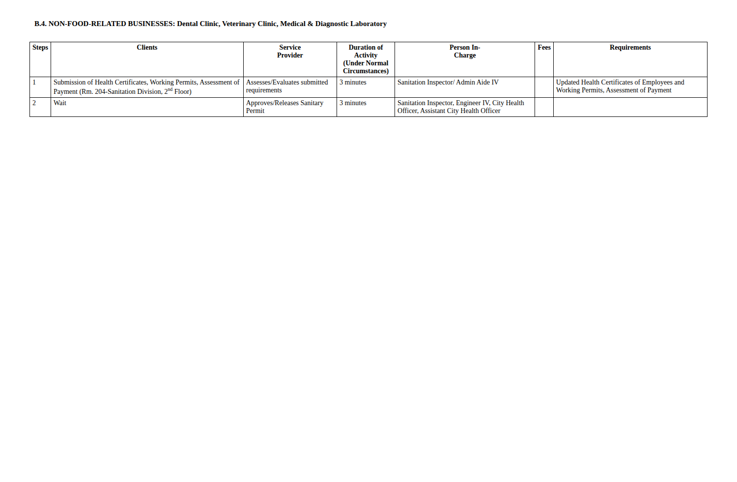B.4. NON-FOOD-RELATED BUSINESSES: Dental Clinic, Veterinary Clinic, Medical & Diagnostic Laboratory
| Steps | Clients | Service Provider | Duration of Activity (Under Normal Circumstances) | Person In- Charge | Fees | Requirements |
| --- | --- | --- | --- | --- | --- | --- |
| 1 | Submission of Health Certificates, Working Permits, Assessment of Payment (Rm. 204-Sanitation Division, 2 nd Floor) | Assesses/Evaluates submitted requirements | 3 minutes | Sanitation Inspector/ Admin Aide IV | | Updated Health Certificates of Employees and Working Permits, Assessment of Payment |
| 2 | Wait | Approves/Releases Sanitary Permit | 3 minutes | Sanitation Inspector, Engineer IV, City Health Officer, Assistant City Health Officer | | |